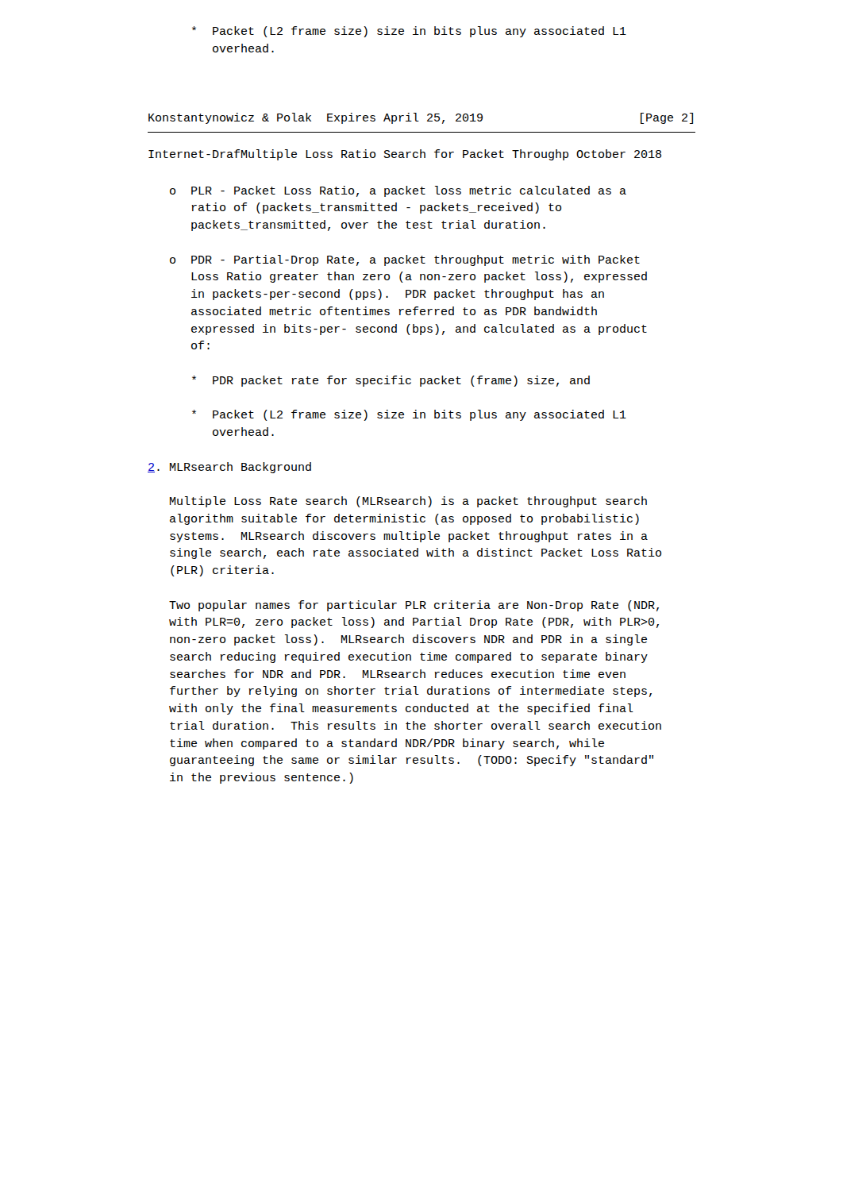*  Packet (L2 frame size) size in bits plus any associated L1
         overhead.
Konstantynowicz & Polak Expires April 25, 2019[Page 2]
Internet-DrafMultiple Loss Ratio Search for Packet Throughp October 2018
   o  PLR - Packet Loss Ratio, a packet loss metric calculated as a
      ratio of (packets_transmitted - packets_received) to
      packets_transmitted, over the test trial duration.

   o  PDR - Partial-Drop Rate, a packet throughput metric with Packet
      Loss Ratio greater than zero (a non-zero packet loss), expressed
      in packets-per-second (pps).  PDR packet throughput has an
      associated metric oftentimes referred to as PDR bandwidth
      expressed in bits-per- second (bps), and calculated as a product
      of:

      *  PDR packet rate for specific packet (frame) size, and

      *  Packet (L2 frame size) size in bits plus any associated L1
         overhead.
2. MLRsearch Background
   Multiple Loss Rate search (MLRsearch) is a packet throughput search
   algorithm suitable for deterministic (as opposed to probabilistic)
   systems.  MLRsearch discovers multiple packet throughput rates in a
   single search, each rate associated with a distinct Packet Loss Ratio
   (PLR) criteria.

   Two popular names for particular PLR criteria are Non-Drop Rate (NDR,
   with PLR=0, zero packet loss) and Partial Drop Rate (PDR, with PLR>0,
   non-zero packet loss).  MLRsearch discovers NDR and PDR in a single
   search reducing required execution time compared to separate binary
   searches for NDR and PDR.  MLRsearch reduces execution time even
   further by relying on shorter trial durations of intermediate steps,
   with only the final measurements conducted at the specified final
   trial duration.  This results in the shorter overall search execution
   time when compared to a standard NDR/PDR binary search, while
   guaranteeing the same or similar results.  (TODO: Specify "standard"
   in the previous sentence.)